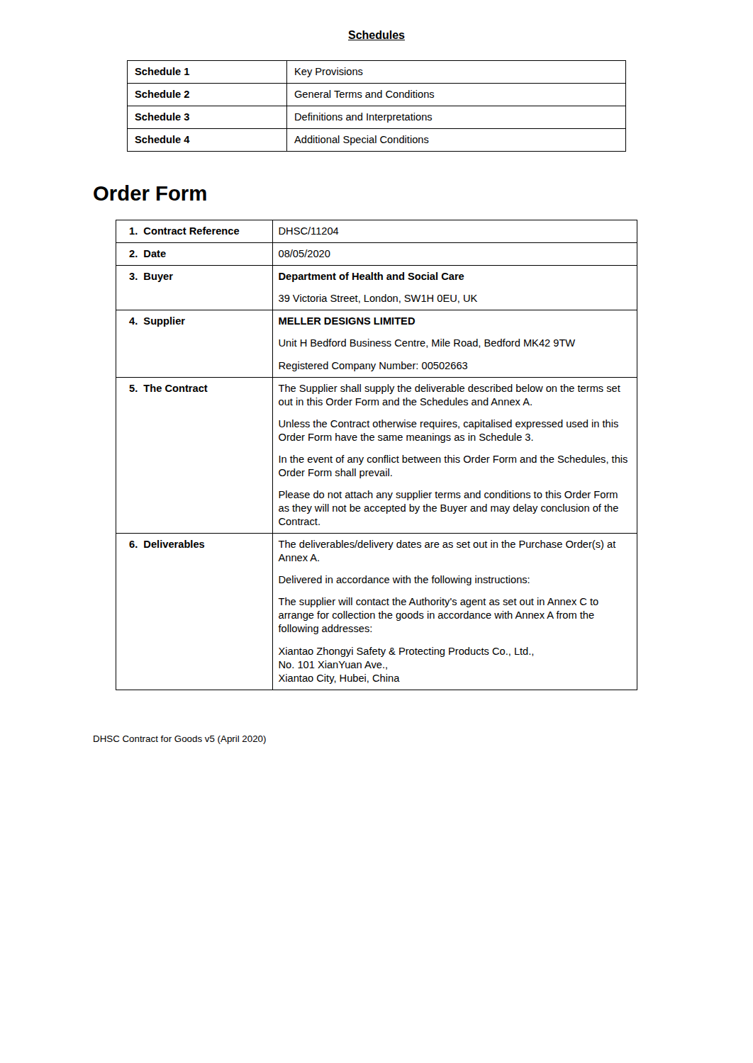Schedules
| Schedule 1 | Key Provisions |
| Schedule 2 | General Terms and Conditions |
| Schedule 3 | Definitions and Interpretations |
| Schedule 4 | Additional Special Conditions |
Order Form
| 1. Contract Reference | DHSC/11204 |
| 2. Date | 08/05/2020 |
| 3. Buyer | Department of Health and Social Care 39 Victoria Street, London, SW1H 0EU, UK |
| 4. Supplier | MELLER DESIGNS LIMITED Unit H Bedford Business Centre, Mile Road, Bedford MK42 9TW Registered Company Number: 00502663 |
| 5. The Contract | The Supplier shall supply the deliverable described below on the terms set out in this Order Form and the Schedules and Annex A. Unless the Contract otherwise requires, capitalised expressed used in this Order Form have the same meanings as in Schedule 3. In the event of any conflict between this Order Form and the Schedules, this Order Form shall prevail. Please do not attach any supplier terms and conditions to this Order Form as they will not be accepted by the Buyer and may delay conclusion of the Contract. |
| 6. Deliverables | The deliverables/delivery dates are as set out in the Purchase Order(s) at Annex A. Delivered in accordance with the following instructions: The supplier will contact the Authority's agent as set out in Annex C to arrange for collection the goods in accordance with Annex A from the following addresses: Xiantao Zhongyi Safety & Protecting Products Co., Ltd., No. 101 XianYuan Ave., Xiantao City, Hubei, China |
DHSC Contract for Goods v5 (April 2020)